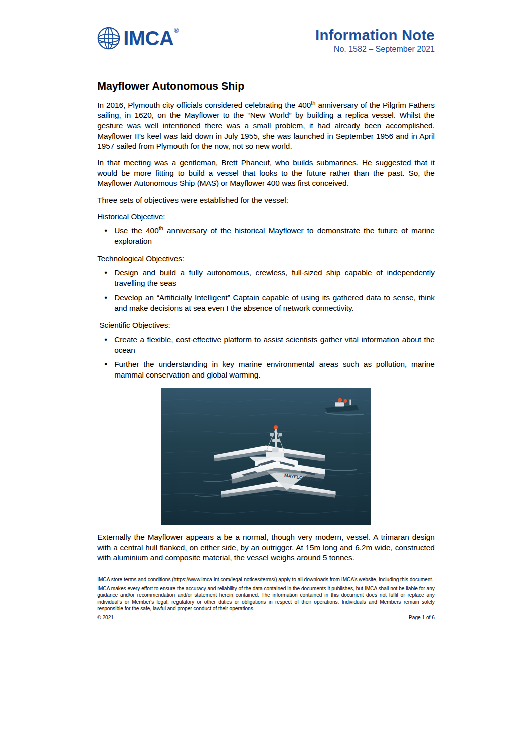IMCA®
Information Note
No. 1582 – September 2021
Mayflower Autonomous Ship
In 2016, Plymouth city officials considered celebrating the 400th anniversary of the Pilgrim Fathers sailing, in 1620, on the Mayflower to the “New World” by building a replica vessel. Whilst the gesture was well intentioned there was a small problem, it had already been accomplished. Mayflower II’s keel was laid down in July 1955, she was launched in September 1956 and in April 1957 sailed from Plymouth for the now, not so new world.
In that meeting was a gentleman, Brett Phaneuf, who builds submarines. He suggested that it would be more fitting to build a vessel that looks to the future rather than the past. So, the Mayflower Autonomous Ship (MAS) or Mayflower 400 was first conceived.
Three sets of objectives were established for the vessel:
Historical Objective:
Use the 400th anniversary of the historical Mayflower to demonstrate the future of marine exploration
Technological Objectives:
Design and build a fully autonomous, crewless, full-sized ship capable of independently travelling the seas
Develop an “Artificially Intelligent” Captain capable of using its gathered data to sense, think and make decisions at sea even I the absence of network connectivity.
Scientific Objectives:
Create a flexible, cost-effective platform to assist scientists gather vital information about the ocean
Further the understanding in key marine environmental areas such as pollution, marine mammal conservation and global warming.
MAYFLOWER 400
Externally the Mayflower appears a be a normal, though very modern, vessel. A trimaran design with a central hull flanked, on either side, by an outrigger. At 15m long and 6.2m wide, constructed with aluminium and composite material, the vessel weighs around 5 tonnes.
IMCA store terms and conditions (https://www.imca-int.com/legal-notices/terms/) apply to all downloads from IMCA’s website, including this document.
IMCA makes every effort to ensure the accuracy and reliability of the data contained in the documents it publishes, but IMCA shall not be liable for any guidance and/or recommendation and/or statement herein contained. The information contained in this document does not fulfil or replace any individual’s or Member's legal, regulatory or other duties or obligations in respect of their operations. Individuals and Members remain solely responsible for the safe, lawful and proper conduct of their operations.
© 2021 Page 1 of 6